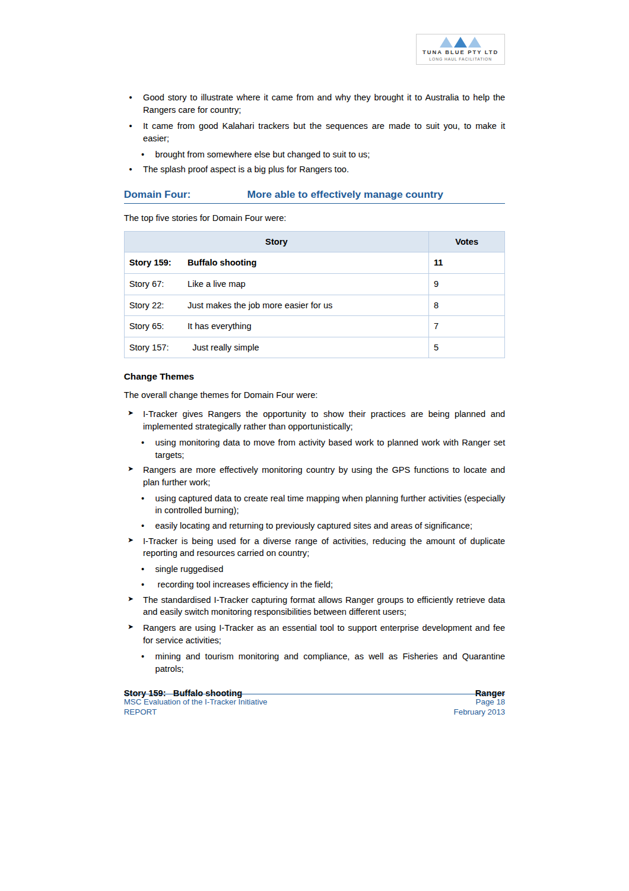TUNA BLUE PTY LTD
LONG HAUL FACILITATION
Good story to illustrate where it came from and why they brought it to Australia to help the Rangers care for country;
It came from good Kalahari trackers but the sequences are made to suit you, to make it easier;
brought from somewhere else but changed to suit to us;
The splash proof aspect is a big plus for Rangers too.
Domain Four: More able to effectively manage country
The top five stories for Domain Four were:
| Story | Votes |
| --- | --- |
| Story 159: Buffalo shooting | 11 |
| Story 67: Like a live map | 9 |
| Story 22: Just makes the job more easier for us | 8 |
| Story 65: It has everything | 7 |
| Story 157: Just really simple | 5 |
Change Themes
The overall change themes for Domain Four were:
I-Tracker gives Rangers the opportunity to show their practices are being planned and implemented strategically rather than opportunistically;
using monitoring data to move from activity based work to planned work with Ranger set targets;
Rangers are more effectively monitoring country by using the GPS functions to locate and plan further work;
using captured data to create real time mapping when planning further activities (especially in controlled burning);
easily locating and returning to previously captured sites and areas of significance;
I-Tracker is being used for a diverse range of activities, reducing the amount of duplicate reporting and resources carried on country;
single ruggedised
recording tool increases efficiency in the field;
The standardised I-Tracker capturing format allows Ranger groups to efficiently retrieve data and easily switch monitoring responsibilities between different users;
Rangers are using I-Tracker as an essential tool to support enterprise development and fee for service activities;
mining and tourism monitoring and compliance, as well as Fisheries and Quarantine patrols;
Story 159: Buffalo shooting Ranger
MSC Evaluation of the I-Tracker Initiative
REPORT
Page 18
February 2013